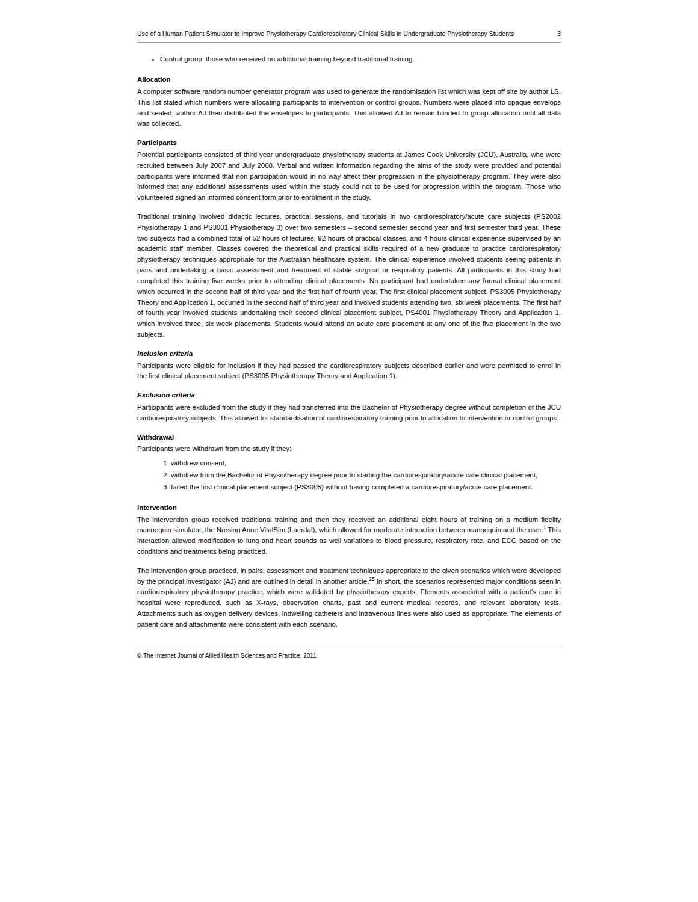Use of a Human Patient Simulator to Improve Physiotherapy Cardiorespiratory Clinical Skills in Undergraduate Physiotherapy Students
3
Control group: those who received no additional training beyond traditional training.
Allocation
A computer software random number generator program was used to generate the randomisation list which was kept off site by author LS. This list stated which numbers were allocating participants to intervention or control groups. Numbers were placed into opaque envelops and sealed; author AJ then distributed the envelopes to participants. This allowed AJ to remain blinded to group allocation until all data was collected.
Participants
Potential participants consisted of third year undergraduate physiotherapy students at James Cook University (JCU), Australia, who were recruited between July 2007 and July 2008. Verbal and written information regarding the aims of the study were provided and potential participants were informed that non-participation would in no way affect their progression in the physiotherapy program. They were also informed that any additional assessments used within the study could not to be used for progression within the program. Those who volunteered signed an informed consent form prior to enrolment in the study.
Traditional training involved didactic lectures, practical sessions, and tutorials in two cardiorespiratory/acute care subjects (PS2002 Physiotherapy 1 and PS3001 Physiotherapy 3) over two semesters – second semester second year and first semester third year. These two subjects had a combined total of 52 hours of lectures, 92 hours of practical classes, and 4 hours clinical experience supervised by an academic staff member. Classes covered the theoretical and practical skills required of a new graduate to practice cardiorespiratory physiotherapy techniques appropriate for the Australian healthcare system. The clinical experience involved students seeing patients in pairs and undertaking a basic assessment and treatment of stable surgical or respiratory patients. All participants in this study had completed this training five weeks prior to attending clinical placements. No participant had undertaken any formal clinical placement which occurred in the second half of third year and the first half of fourth year. The first clinical placement subject, PS3005 Physiotherapy Theory and Application 1, occurred in the second half of third year and involved students attending two, six week placements. The first half of fourth year involved students undertaking their second clinical placement subject, PS4001 Physiotherapy Theory and Application 1, which involved three, six week placements. Students would attend an acute care placement at any one of the five placement in the two subjects.
Inclusion criteria
Participants were eligible for inclusion if they had passed the cardiorespiratory subjects described earlier and were permitted to enrol in the first clinical placement subject (PS3005 Physiotherapy Theory and Application 1).
Exclusion criteria
Participants were excluded from the study if they had transferred into the Bachelor of Physiotherapy degree without completion of the JCU cardiorespiratory subjects. This allowed for standardisation of cardiorespiratory training prior to allocation to intervention or control groups.
Withdrawal
Participants were withdrawn from the study if they:
withdrew consent,
withdrew from the Bachelor of Physiotherapy degree prior to starting the cardiorespiratory/acute care clinical placement,
failed the first clinical placement subject (PS3005) without having completed a cardiorespiratory/acute care placement.
Intervention
The intervention group received traditional training and then they received an additional eight hours of training on a medium fidelity mannequin simulator, the Nursing Anne VitalSim (Laerdal), which allowed for moderate interaction between mannequin and the user.1 This interaction allowed modification to lung and heart sounds as well variations to blood pressure, respiratory rate, and ECG based on the conditions and treatments being practiced.
The intervention group practiced, in pairs, assessment and treatment techniques appropriate to the given scenarios which were developed by the principal investigator (AJ) and are outlined in detail in another article.25 In short, the scenarios represented major conditions seen in cardiorespiratory physiotherapy practice, which were validated by physiotherapy experts. Elements associated with a patient’s care in hospital were reproduced, such as X-rays, observation charts, past and current medical records, and relevant laboratory tests. Attachments such as oxygen delivery devices, indwelling catheters and intravenous lines were also used as appropriate. The elements of patient care and attachments were consistent with each scenario.
© The Internet Journal of Allied Health Sciences and Practice, 2011